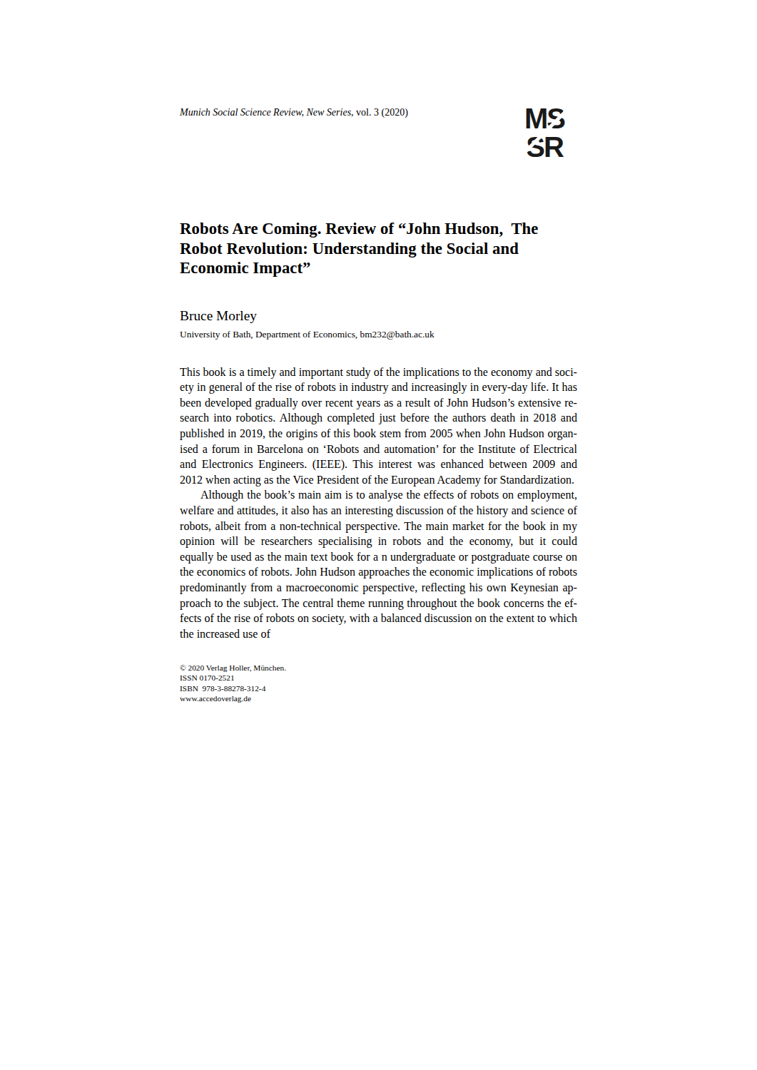Munich Social Science Review, New Series, vol. 3 (2020)
MS SR
Robots Are Coming. Review of “John Hudson, The Robot Revolution: Understanding the Social and Economic Impact”
Bruce Morley
University of Bath, Department of Economics, bm232@bath.ac.uk
This book is a timely and important study of the implications to the economy and society in general of the rise of robots in industry and increasingly in every-day life. It has been developed gradually over recent years as a result of John Hudson’s extensive research into robotics. Although completed just before the authors death in 2018 and published in 2019, the origins of this book stem from 2005 when John Hudson organised a forum in Barcelona on ‘Robots and automation’ for the Institute of Electrical and Electronics Engineers. (IEEE). This interest was enhanced between 2009 and 2012 when acting as the Vice President of the European Academy for Standardization.
Although the book’s main aim is to analyse the effects of robots on employment, welfare and attitudes, it also has an interesting discussion of the history and science of robots, albeit from a non-technical perspective. The main market for the book in my opinion will be researchers specialising in robots and the economy, but it could equally be used as the main text book for a n undergraduate or postgraduate course on the economics of robots. John Hudson approaches the economic implications of robots predominantly from a macroeconomic perspective, reflecting his own Keynesian approach to the subject. The central theme running throughout the book concerns the effects of the rise of robots on society, with a balanced discussion on the extent to which the increased use of
© 2020 Verlag Holler, München.
ISSN 0170-2521
ISBN 978-3-88278-312-4
www.accedoverlag.de